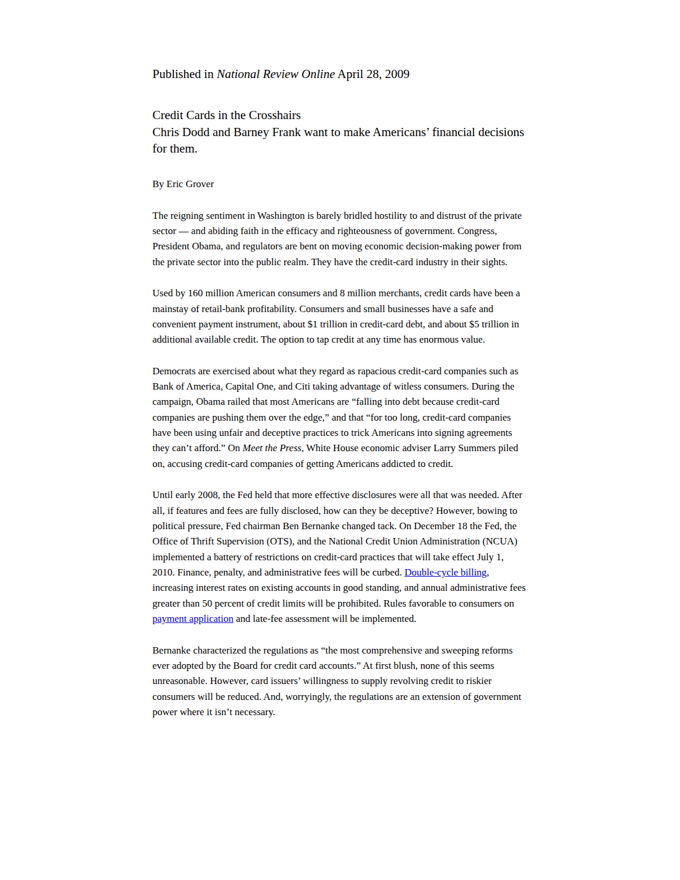Published in National Review Online April 28, 2009
Credit Cards in the Crosshairs
Chris Dodd and Barney Frank want to make Americans’ financial decisions for them.
By Eric Grover
The reigning sentiment in Washington is barely bridled hostility to and distrust of the private sector — and abiding faith in the efficacy and righteousness of government. Congress, President Obama, and regulators are bent on moving economic decision-making power from the private sector into the public realm. They have the credit-card industry in their sights.
Used by 160 million American consumers and 8 million merchants, credit cards have been a mainstay of retail-bank profitability. Consumers and small businesses have a safe and convenient payment instrument, about $1 trillion in credit-card debt, and about $5 trillion in additional available credit. The option to tap credit at any time has enormous value.
Democrats are exercised about what they regard as rapacious credit-card companies such as Bank of America, Capital One, and Citi taking advantage of witless consumers. During the campaign, Obama railed that most Americans are “falling into debt because credit-card companies are pushing them over the edge,” and that “for too long, credit-card companies have been using unfair and deceptive practices to trick Americans into signing agreements they can’t afford.” On Meet the Press, White House economic adviser Larry Summers piled on, accusing credit-card companies of getting Americans addicted to credit.
Until early 2008, the Fed held that more effective disclosures were all that was needed. After all, if features and fees are fully disclosed, how can they be deceptive? However, bowing to political pressure, Fed chairman Ben Bernanke changed tack. On December 18 the Fed, the Office of Thrift Supervision (OTS), and the National Credit Union Administration (NCUA) implemented a battery of restrictions on credit-card practices that will take effect July 1, 2010. Finance, penalty, and administrative fees will be curbed. Double-cycle billing, increasing interest rates on existing accounts in good standing, and annual administrative fees greater than 50 percent of credit limits will be prohibited. Rules favorable to consumers on payment application and late-fee assessment will be implemented.
Bernanke characterized the regulations as “the most comprehensive and sweeping reforms ever adopted by the Board for credit card accounts.” At first blush, none of this seems unreasonable. However, card issuers’ willingness to supply revolving credit to riskier consumers will be reduced. And, worryingly, the regulations are an extension of government power where it isn’t necessary.